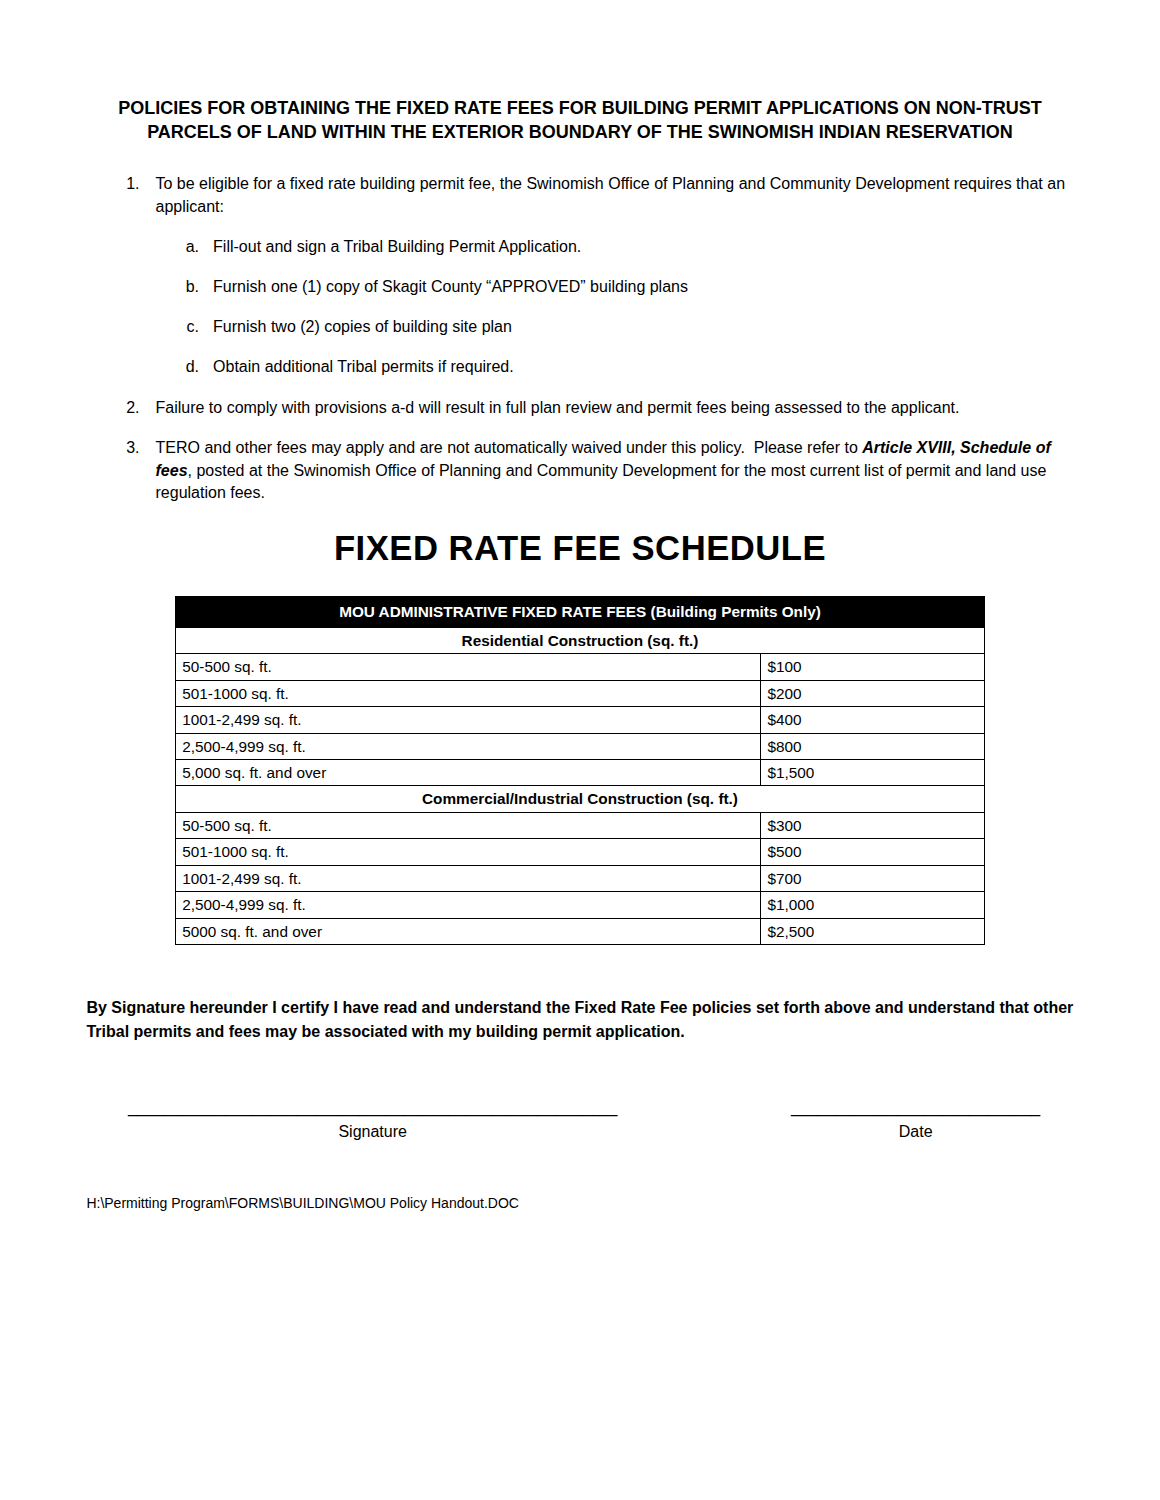Policies for Obtaining the Fixed Rate Fees for Building Permit Applications on Non-Trust Parcels of Land Within the Exterior Boundary of the Swinomish Indian Reservation
To be eligible for a fixed rate building permit fee, the Swinomish Office of Planning and Community Development requires that an applicant:
Fill-out and sign a Tribal Building Permit Application.
Furnish one (1) copy of Skagit County “APPROVED” building plans
Furnish two (2) copies of building site plan
Obtain additional Tribal permits if required.
Failure to comply with provisions a-d will result in full plan review and permit fees being assessed to the applicant.
TERO and other fees may apply and are not automatically waived under this policy. Please refer to Article XVIII, Schedule of fees, posted at the Swinomish Office of Planning and Community Development for the most current list of permit and land use regulation fees.
FIXED RATE FEE SCHEDULE
| MOU ADMINISTRATIVE FIXED RATE FEES (Building Permits Only) |
| --- |
| Residential Construction (sq. ft.) |
| 50-500 sq. ft. | $100 |
| 501-1000 sq. ft. | $200 |
| 1001-2,499 sq. ft. | $400 |
| 2,500-4,999 sq. ft. | $800 |
| 5,000 sq. ft. and over | $1,500 |
| Commercial/Industrial Construction (sq. ft.) |
| 50-500 sq. ft. | $300 |
| 501-1000 sq. ft. | $500 |
| 1001-2,499 sq. ft. | $700 |
| 2,500-4,999 sq. ft. | $1,000 |
| 5000 sq. ft. and over | $2,500 |
By Signature hereunder I certify I have read and understand the Fixed Rate Fee policies set forth above and understand that other Tribal permits and fees may be associated with my building permit application.
_______________________________________________________
Signature
____________________________
Date
H:\Permitting Program\FORMS\BUILDING\MOU Policy Handout.DOC